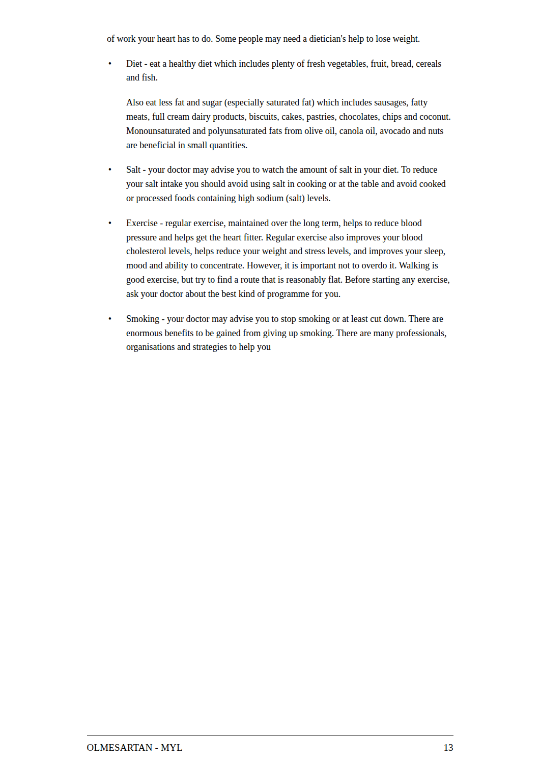of work your heart has to do. Some people may need a dietician's help to lose weight.
Diet - eat a healthy diet which includes plenty of fresh vegetables, fruit, bread, cereals and fish.
Also eat less fat and sugar (especially saturated fat) which includes sausages, fatty meats, full cream dairy products, biscuits, cakes, pastries, chocolates, chips and coconut. Monounsaturated and polyunsaturated fats from olive oil, canola oil, avocado and nuts are beneficial in small quantities.
Salt - your doctor may advise you to watch the amount of salt in your diet. To reduce your salt intake you should avoid using salt in cooking or at the table and avoid cooked or processed foods containing high sodium (salt) levels.
Exercise - regular exercise, maintained over the long term, helps to reduce blood pressure and helps get the heart fitter. Regular exercise also improves your blood cholesterol levels, helps reduce your weight and stress levels, and improves your sleep, mood and ability to concentrate. However, it is important not to overdo it. Walking is good exercise, but try to find a route that is reasonably flat. Before starting any exercise, ask your doctor about the best kind of programme for you.
Smoking - your doctor may advise you to stop smoking or at least cut down. There are enormous benefits to be gained from giving up smoking. There are many professionals, organisations and strategies to help you
OLMESARTAN - MYL 13